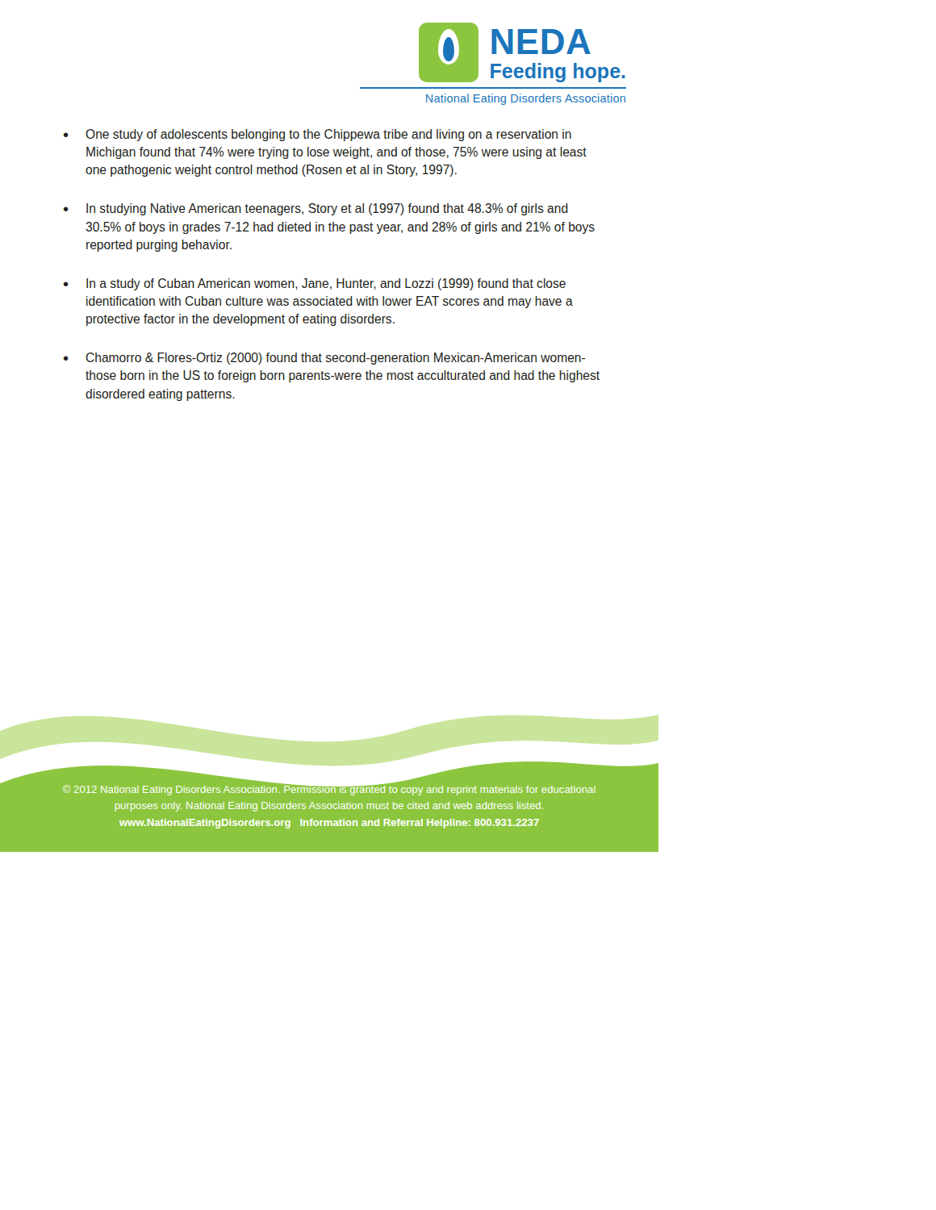NEDA
Feeding hope.
National Eating Disorders Association
One study of adolescents belonging to the Chippewa tribe and living on a reservation in Michigan found that 74% were trying to lose weight, and of those, 75% were using at least one pathogenic weight control method (Rosen et al in Story, 1997).
In studying Native American teenagers, Story et al (1997) found that 48.3% of girls and 30.5% of boys in grades 7-12 had dieted in the past year, and 28% of girls and 21% of boys reported purging behavior.
In a study of Cuban American women, Jane, Hunter, and Lozzi (1999) found that close identification with Cuban culture was associated with lower EAT scores and may have a protective factor in the development of eating disorders.
Chamorro & Flores-Ortiz (2000) found that second-generation Mexican-American women-those born in the US to foreign born parents-were the most acculturated and had the highest disordered eating patterns.
© 2012 National Eating Disorders Association. Permission is granted to copy and reprint materials for educational purposes only. National Eating Disorders Association must be cited and web address listed.
www.NationalEatingDisorders.org Information and Referral Helpline: 800.931.2237